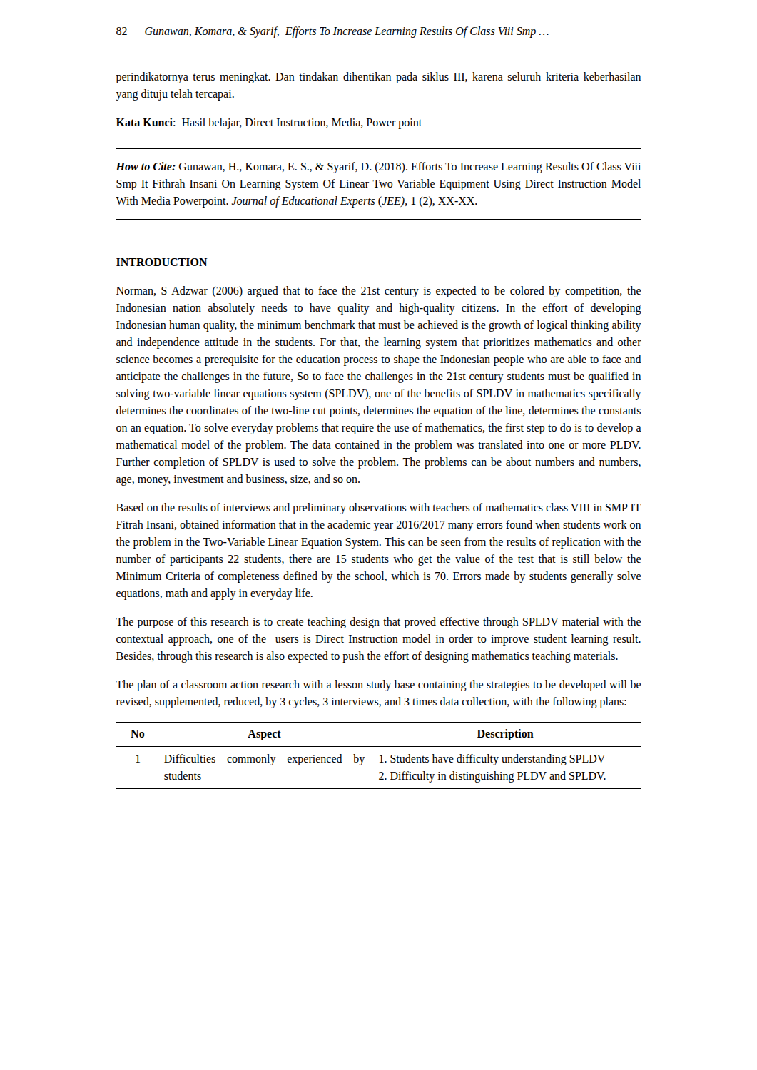82 Gunawan, Komara, & Syarif, Efforts To Increase Learning Results Of Class Viii Smp …
perindikatornya terus meningkat. Dan tindakan dihentikan pada siklus III, karena seluruh kriteria keberhasilan yang dituju telah tercapai.
Kata Kunci: Hasil belajar, Direct Instruction, Media, Power point
How to Cite: Gunawan, H., Komara, E. S., & Syarif, D. (2018). Efforts To Increase Learning Results Of Class Viii Smp It Fithrah Insani On Learning System Of Linear Two Variable Equipment Using Direct Instruction Model With Media Powerpoint. Journal of Educational Experts (JEE), 1 (2), XX-XX.
Introduction
Norman, S Adzwar (2006) argued that to face the 21st century is expected to be colored by competition, the Indonesian nation absolutely needs to have quality and high-quality citizens. In the effort of developing Indonesian human quality, the minimum benchmark that must be achieved is the growth of logical thinking ability and independence attitude in the students. For that, the learning system that prioritizes mathematics and other science becomes a prerequisite for the education process to shape the Indonesian people who are able to face and anticipate the challenges in the future, So to face the challenges in the 21st century students must be qualified in solving two-variable linear equations system (SPLDV), one of the benefits of SPLDV in mathematics specifically determines the coordinates of the two-line cut points, determines the equation of the line, determines the constants on an equation. To solve everyday problems that require the use of mathematics, the first step to do is to develop a mathematical model of the problem. The data contained in the problem was translated into one or more PLDV. Further completion of SPLDV is used to solve the problem. The problems can be about numbers and numbers, age, money, investment and business, size, and so on.
Based on the results of interviews and preliminary observations with teachers of mathematics class VIII in SMP IT Fitrah Insani, obtained information that in the academic year 2016/2017 many errors found when students work on the problem in the Two-Variable Linear Equation System. This can be seen from the results of replication with the number of participants 22 students, there are 15 students who get the value of the test that is still below the Minimum Criteria of completeness defined by the school, which is 70. Errors made by students generally solve equations, math and apply in everyday life.
The purpose of this research is to create teaching design that proved effective through SPLDV material with the contextual approach, one of the users is Direct Instruction model in order to improve student learning result. Besides, through this research is also expected to push the effort of designing mathematics teaching materials.
The plan of a classroom action research with a lesson study base containing the strategies to be developed will be revised, supplemented, reduced, by 3 cycles, 3 interviews, and 3 times data collection, with the following plans:
| No | Aspect | Description |
| --- | --- | --- |
| 1 | Difficulties commonly experienced by students | Students have difficulty understanding SPLDV Difficulty in distinguishing PLDV and SPLDV. |